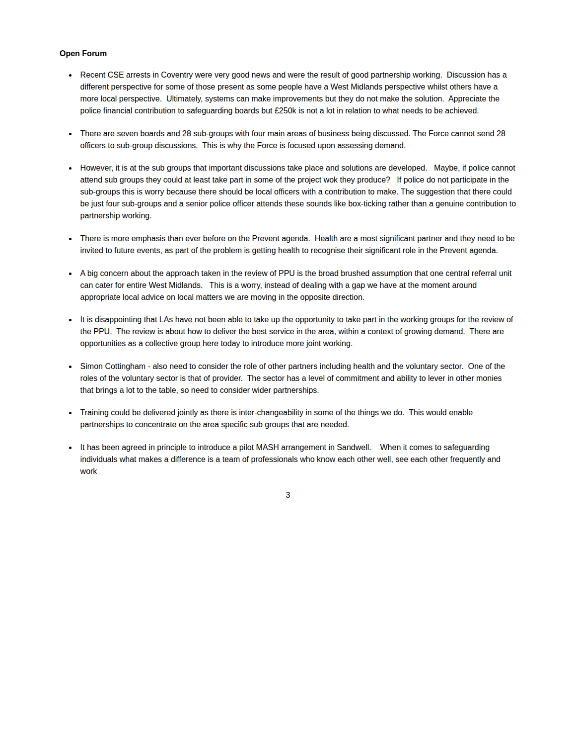Open Forum
Recent CSE arrests in Coventry were very good news and were the result of good partnership working. Discussion has a different perspective for some of those present as some people have a West Midlands perspective whilst others have a more local perspective. Ultimately, systems can make improvements but they do not make the solution. Appreciate the police financial contribution to safeguarding boards but £250k is not a lot in relation to what needs to be achieved.
There are seven boards and 28 sub-groups with four main areas of business being discussed. The Force cannot send 28 officers to sub-group discussions. This is why the Force is focused upon assessing demand.
However, it is at the sub groups that important discussions take place and solutions are developed. Maybe, if police cannot attend sub groups they could at least take part in some of the project wok they produce? If police do not participate in the sub-groups this is worry because there should be local officers with a contribution to make. The suggestion that there could be just four sub-groups and a senior police officer attends these sounds like box-ticking rather than a genuine contribution to partnership working.
There is more emphasis than ever before on the Prevent agenda. Health are a most significant partner and they need to be invited to future events, as part of the problem is getting health to recognise their significant role in the Prevent agenda.
A big concern about the approach taken in the review of PPU is the broad brushed assumption that one central referral unit can cater for entire West Midlands. This is a worry, instead of dealing with a gap we have at the moment around appropriate local advice on local matters we are moving in the opposite direction.
It is disappointing that LAs have not been able to take up the opportunity to take part in the working groups for the review of the PPU. The review is about how to deliver the best service in the area, within a context of growing demand. There are opportunities as a collective group here today to introduce more joint working.
Simon Cottingham - also need to consider the role of other partners including health and the voluntary sector. One of the roles of the voluntary sector is that of provider. The sector has a level of commitment and ability to lever in other monies that brings a lot to the table, so need to consider wider partnerships.
Training could be delivered jointly as there is inter-changeability in some of the things we do. This would enable partnerships to concentrate on the area specific sub groups that are needed.
It has been agreed in principle to introduce a pilot MASH arrangement in Sandwell. When it comes to safeguarding individuals what makes a difference is a team of professionals who know each other well, see each other frequently and work
3